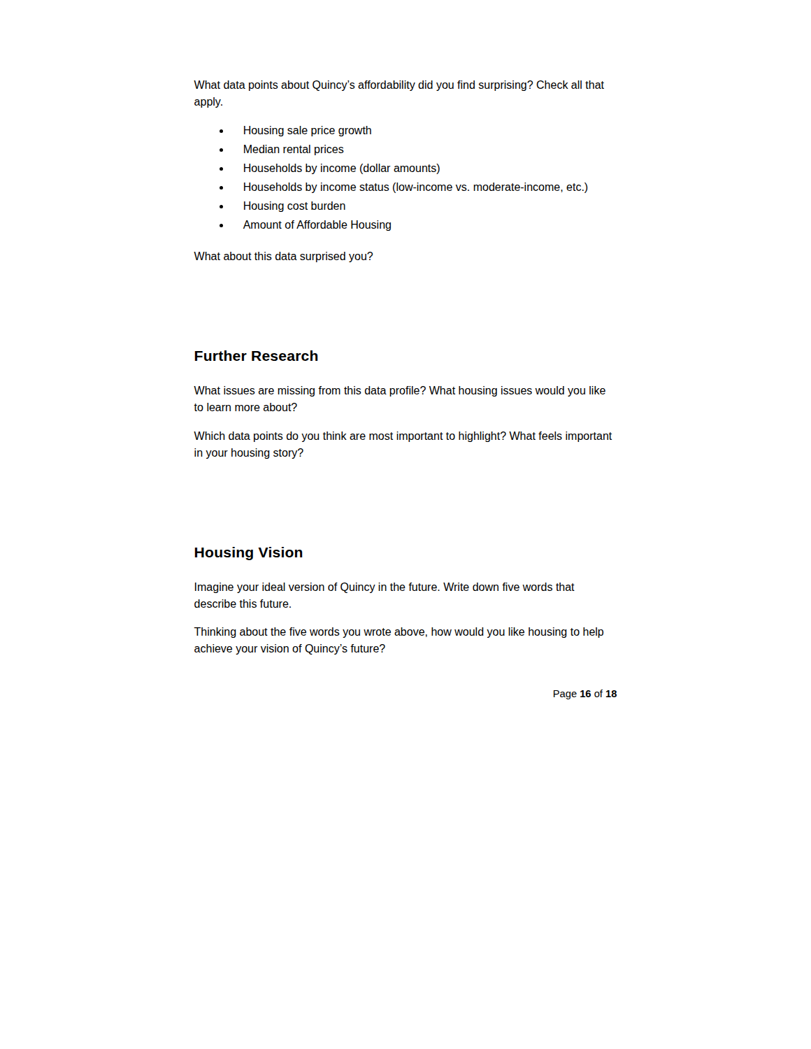What data points about Quincy’s affordability did you find surprising? Check all that apply.
Housing sale price growth
Median rental prices
Households by income (dollar amounts)
Households by income status (low-income vs. moderate-income, etc.)
Housing cost burden
Amount of Affordable Housing
What about this data surprised you?
Further Research
What issues are missing from this data profile? What housing issues would you like to learn more about?
Which data points do you think are most important to highlight? What feels important in your housing story?
Housing Vision
Imagine your ideal version of Quincy in the future. Write down five words that describe this future.
Thinking about the five words you wrote above, how would you like housing to help achieve your vision of Quincy’s future?
Page 16 of 18